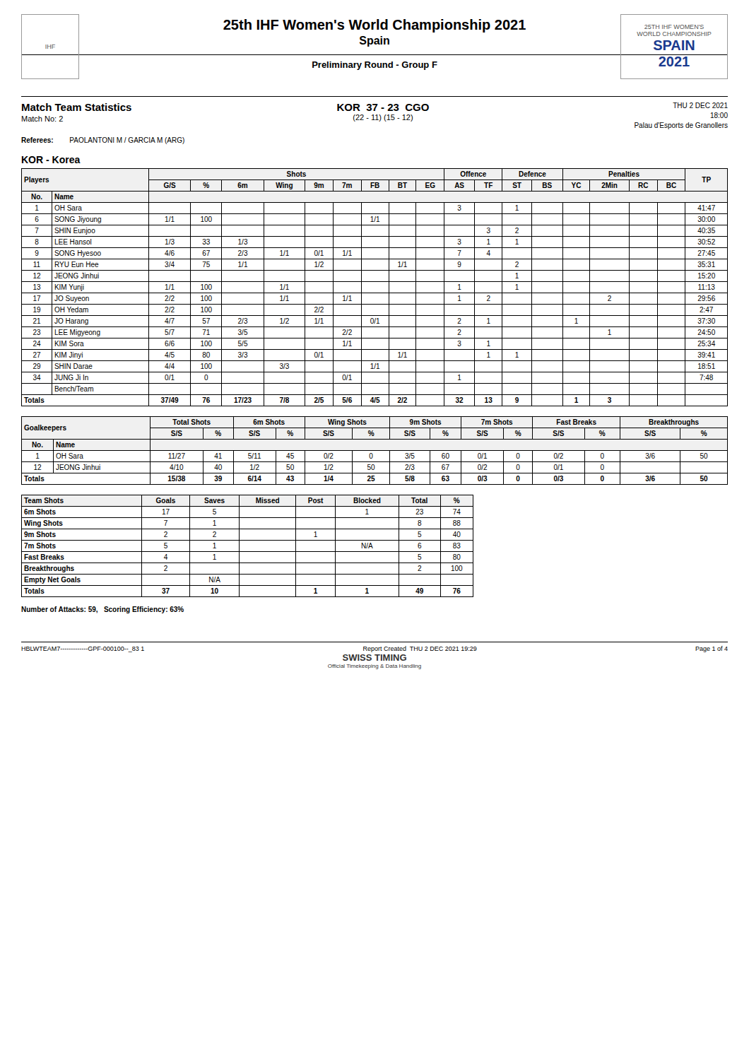IHF
25TH IHF WOMEN'S
WORLD CHAMPIONSHIP
SPAIN
2021
25th IHF Women's World Championship 2021
Spain
Preliminary Round - Group F
Match Team Statistics
Match No: 2
KOR 37 - 23 CGO
(22 - 11) (15 - 12)
THU 2 DEC 2021
18:00
Palau d'Esports de Granollers
Referees: PAOLANTONI M / GARCIA M (ARG)
KOR - Korea
| Players | Shots | Offence | Defence | Penalties | TP |
| --- | --- | --- | --- | --- | --- |
| G/S | % | 6m | Wing | 9m | 7m | FB | BT | EG | AS | TF | ST | BS | YC | 2Min | RC | BC |
| No. | Name | |
| 1 | OH Sara | | | | | | | | | | 3 | | 1 | | | | | | 41:47 |
| 6 | SONG Jiyoung | 1/1 | 100 | | | | | 1/1 | | | | | | | | | | | 30:00 |
| 7 | SHIN Eunjoo | | | | | | | | | | | 3 | 2 | | | | | | 40:35 |
| 8 | LEE Hansol | 1/3 | 33 | 1/3 | | | | | | | 3 | 1 | 1 | | | | | | 30:52 |
| 9 | SONG Hyesoo | 4/6 | 67 | 2/3 | 1/1 | 0/1 | 1/1 | | | | 7 | 4 | | | | | | | 27:45 |
| 11 | RYU Eun Hee | 3/4 | 75 | 1/1 | | 1/2 | | | 1/1 | | 9 | | 2 | | | | | | 35:31 |
| 12 | JEONG Jinhui | | | | | | | | | | | | 1 | | | | | | 15:20 |
| 13 | KIM Yunji | 1/1 | 100 | | 1/1 | | | | | | 1 | | 1 | | | | | | 11:13 |
| 17 | JO Suyeon | 2/2 | 100 | | 1/1 | | 1/1 | | | | 1 | 2 | | | | 2 | | | 29:56 |
| 19 | OH Yedam | 2/2 | 100 | | | 2/2 | | | | | | | | | | | | | 2:47 |
| 21 | JO Harang | 4/7 | 57 | 2/3 | 1/2 | 1/1 | | 0/1 | | | 2 | 1 | | | 1 | | | | 37:30 |
| 23 | LEE Migyeong | 5/7 | 71 | 3/5 | | | 2/2 | | | | 2 | | | | | 1 | | | 24:50 |
| 24 | KIM Sora | 6/6 | 100 | 5/5 | | | 1/1 | | | | 3 | 1 | | | | | | | 25:34 |
| 27 | KIM Jinyi | 4/5 | 80 | 3/3 | | 0/1 | | | 1/1 | | | 1 | 1 | | | | | | 39:41 |
| 29 | SHIN Darae | 4/4 | 100 | | 3/3 | | | 1/1 | | | | | | | | | | | 18:51 |
| 34 | JUNG Ji In | 0/1 | 0 | | | | 0/1 | | | | 1 | | | | | | | | 7:48 |
| | Bench/Team | | | | | | | | | | | | | | | | | | |
| Totals | 37/49 | 76 | 17/23 | 7/8 | 2/5 | 5/6 | 4/5 | 2/2 | | 32 | 13 | 9 | | 1 | 3 | | | |
| Goalkeepers | Total Shots | 6m Shots | Wing Shots | 9m Shots | 7m Shots | Fast Breaks | Breakthroughs |
| --- | --- | --- | --- | --- | --- | --- | --- |
| S/S | % | S/S | % | S/S | % | S/S | % | S/S | % | S/S | % | S/S | % |
| No. | Name | |
| 1 | OH Sara | 11/27 | 41 | 5/11 | 45 | 0/2 | 0 | 3/5 | 60 | 0/1 | 0 | 0/2 | 0 | 3/6 | 50 |
| 12 | JEONG Jinhui | 4/10 | 40 | 1/2 | 50 | 1/2 | 50 | 2/3 | 67 | 0/2 | 0 | 0/1 | 0 | | |
| Totals | 15/38 | 39 | 6/14 | 43 | 1/4 | 25 | 5/8 | 63 | 0/3 | 0 | 0/3 | 0 | 3/6 | 50 |
| Team Shots | Goals | Saves | Missed | Post | Blocked | Total | % |
| --- | --- | --- | --- | --- | --- | --- | --- |
| 6m Shots | 17 | 5 | | | 1 | 23 | 74 |
| Wing Shots | 7 | 1 | | | | 8 | 88 |
| 9m Shots | 2 | 2 | | 1 | | 5 | 40 |
| 7m Shots | 5 | 1 | | | N/A | 6 | 83 |
| Fast Breaks | 4 | 1 | | | | 5 | 80 |
| Breakthroughs | 2 | | | | | 2 | 100 |
| Empty Net Goals | | N/A | | | | | |
| Totals | 37 | 10 | | 1 | 1 | 49 | 76 |
Number of Attacks: 59, Scoring Efficiency: 63%
HBLWTEAM7-------------GPF-000100--_83 1
Report Created THU 2 DEC 2021 19:29
Page 1 of 4
SWISS TIMING Official Timekeeping & Data Handling